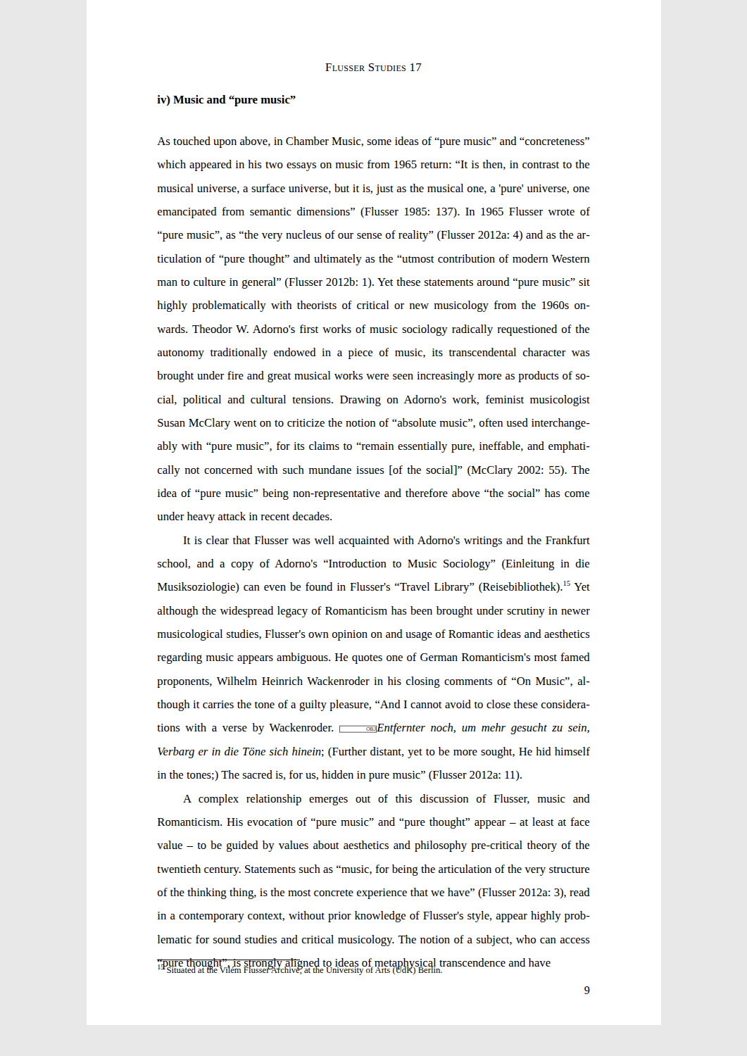Flusser Studies 17
iv) Music and “pure music”
As touched upon above, in Chamber Music, some ideas of “pure music” and “concreteness” which appeared in his two essays on music from 1965 return: “It is then, in contrast to the musical universe, a surface universe, but it is, just as the musical one, a 'pure' universe, one emancipated from semantic dimensions” (Flusser 1985: 137). In 1965 Flusser wrote of “pure music”, as “the very nucleus of our sense of reality” (Flusser 2012a: 4) and as the articulation of “pure thought” and ultimately as the “utmost contribution of modern Western man to culture in general” (Flusser 2012b: 1). Yet these statements around “pure music” sit highly problematically with theorists of critical or new musicology from the 1960s onwards. Theodor W. Adorno's first works of music sociology radically requestioned of the autonomy traditionally endowed in a piece of music, its transcendental character was brought under fire and great musical works were seen increasingly more as products of social, political and cultural tensions. Drawing on Adorno's work, feminist musicologist Susan McClary went on to criticize the notion of “absolute music”, often used interchangeably with “pure music”, for its claims to “remain essentially pure, ineffable, and emphatically not concerned with such mundane issues [of the social]” (McClary 2002: 55). The idea of “pure music” being non-representative and therefore above “the social” has come under heavy attack in recent decades.
It is clear that Flusser was well acquainted with Adorno's writings and the Frankfurt school, and a copy of Adorno's “Introduction to Music Sociology” (Einleitung in die Musiksoziologie) can even be found in Flusser's “Travel Library” (Reisebibliothek).15 Yet although the widespread legacy of Romanticism has been brought under scrutiny in newer musicological studies, Flusser's own opinion on and usage of Romantic ideas and aesthetics regarding music appears ambiguous. He quotes one of German Romanticism's most famed proponents, Wilhelm Heinrich Wackenroder in his closing comments of “On Music”, although it carries the tone of a guilty pleasure, “And I cannot avoid to close these considerations with a verse by Wackenroder. OBJ Entfernter noch, um mehr gesucht zu sein, Verbarg er in die Töne sich hinein; (Further distant, yet to be more sought, He hid himself in the tones;) The sacred is, for us, hidden in pure music” (Flusser 2012a: 11).
A complex relationship emerges out of this discussion of Flusser, music and Romanticism. His evocation of “pure music” and “pure thought” appear – at least at face value – to be guided by values about aesthetics and philosophy pre-critical theory of the twentieth century. Statements such as “music, for being the articulation of the very structure of the thinking thing, is the most concrete experience that we have” (Flusser 2012a: 3), read in a contemporary context, without prior knowledge of Flusser's style, appear highly problematic for sound studies and critical musicology. The notion of a subject, who can access “pure thought”, is strongly aligned to ideas of metaphysical transcendence and have
15 Situated at the Vilém Flusser Archive, at the University of Arts (UdK) Berlin.
9